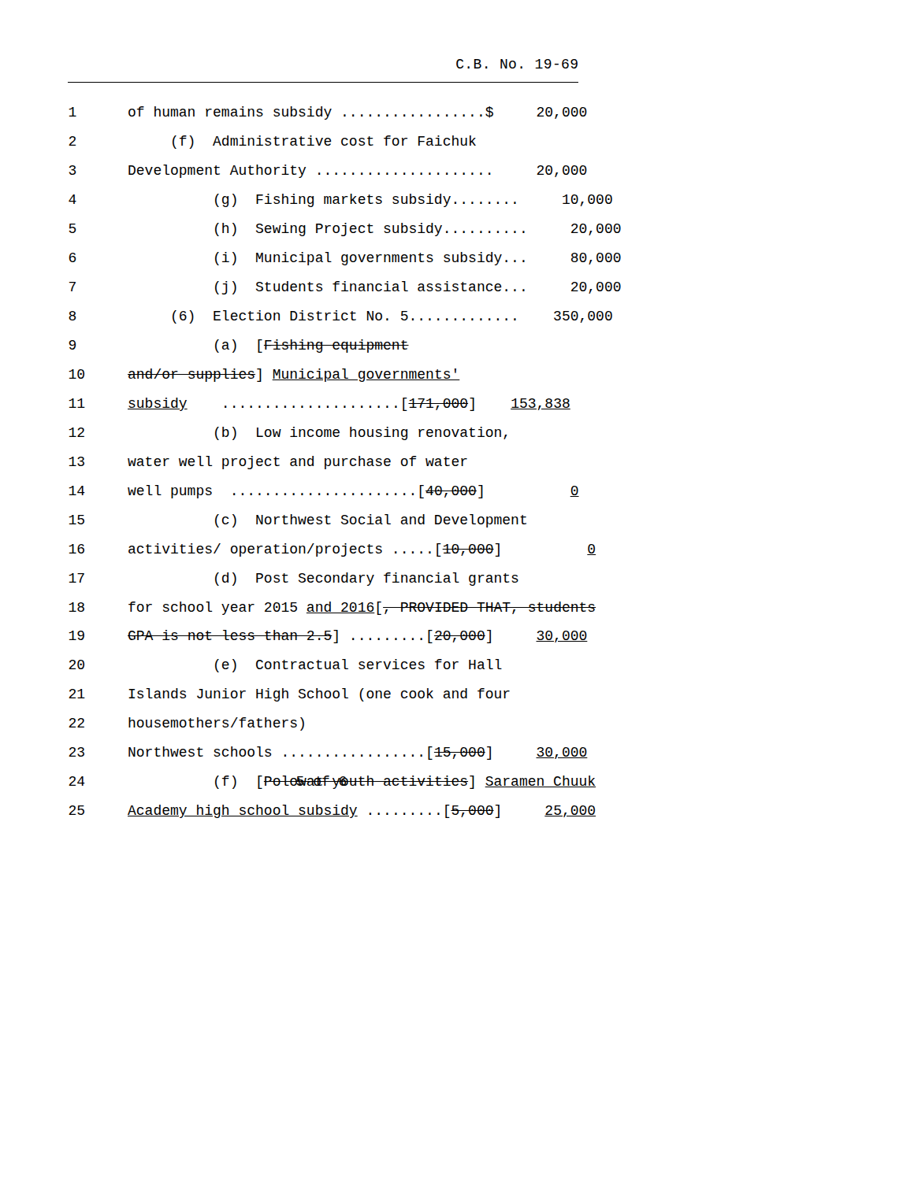C.B. No. 19-69
| 1 | of human remains subsidy .................$ 20,000 |
| 2 | (f) Administrative cost for Faichuk |
| 3 | Development Authority ..................... 20,000 |
| 4 | (g) Fishing markets subsidy........ 10,000 |
| 5 | (h) Sewing Project subsidy.......... 20,000 |
| 6 | (i) Municipal governments subsidy... 80,000 |
| 7 | (j) Students financial assistance... 20,000 |
| 8 | (6) Election District No. 5............. 350,000 |
| 9 | (a) [ Fishing equipment |
| 10 | and/or supplies ] Municipal governments' |
| 11 | subsidy .....................[ 171,000 ] 153,838 |
| 12 | (b) Low income housing renovation, |
| 13 | water well project and purchase of water |
| 14 | well pumps ......................[ 40,000 ] 0 |
| 15 | (c) Northwest Social and Development |
| 16 | activities/ operation/projects .....[ 10,000 ] 0 |
| 17 | (d) Post Secondary financial grants |
| 18 | for school year 2015 and 2016 [ , PROVIDED THAT, students |
| 19 | GPA is not less than 2.5 ] .........[ 20,000 ] 30,000 |
| 20 | (e) Contractual services for Hall |
| 21 | Islands Junior High School (one cook and four |
| 22 | housemothers/fathers) |
| 23 | Northwest schools .................[ 15,000 ] 30,000 |
| 24 | (f) [ Polowat youth activities ] Saramen Chuuk |
| 25 | Academy high school subsidy .........[ 5,000 ] 25,000 |
5 of 6